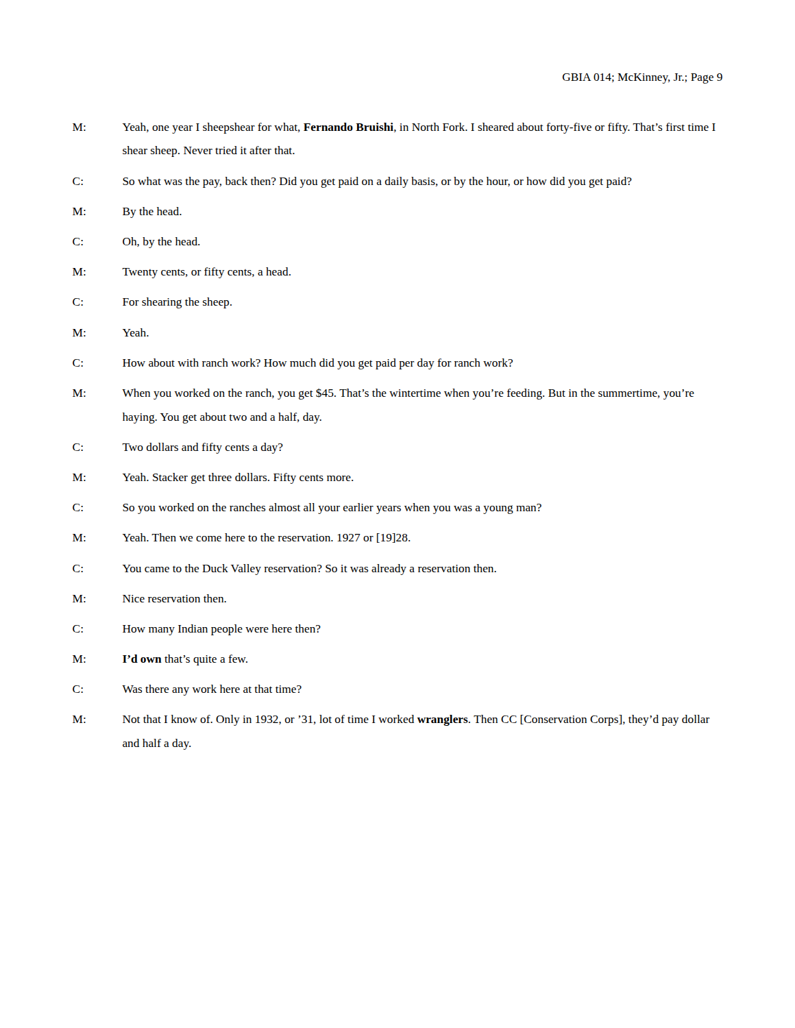GBIA 014; McKinney, Jr.; Page 9
| M: | Yeah, one year I sheepshear for what, Fernando Bruishi , in North Fork. I sheared about forty-five or fifty. That’s first time I shear sheep. Never tried it after that. |
| C: | So what was the pay, back then? Did you get paid on a daily basis, or by the hour, or how did you get paid? |
| M: | By the head. |
| C: | Oh, by the head. |
| M: | Twenty cents, or fifty cents, a head. |
| C: | For shearing the sheep. |
| M: | Yeah. |
| C: | How about with ranch work? How much did you get paid per day for ranch work? |
| M: | When you worked on the ranch, you get $45. That’s the wintertime when you’re feeding. But in the summertime, you’re haying. You get about two and a half, day. |
| C: | Two dollars and fifty cents a day? |
| M: | Yeah. Stacker get three dollars. Fifty cents more. |
| C: | So you worked on the ranches almost all your earlier years when you was a young man? |
| M: | Yeah. Then we come here to the reservation. 1927 or [19]28. |
| C: | You came to the Duck Valley reservation? So it was already a reservation then. |
| M: | Nice reservation then. |
| C: | How many Indian people were here then? |
| M: | I’d own that’s quite a few. |
| C: | Was there any work here at that time? |
| M: | Not that I know of. Only in 1932, or ’31, lot of time I worked wranglers . Then CC [Conservation Corps], they’d pay dollar and half a day. |